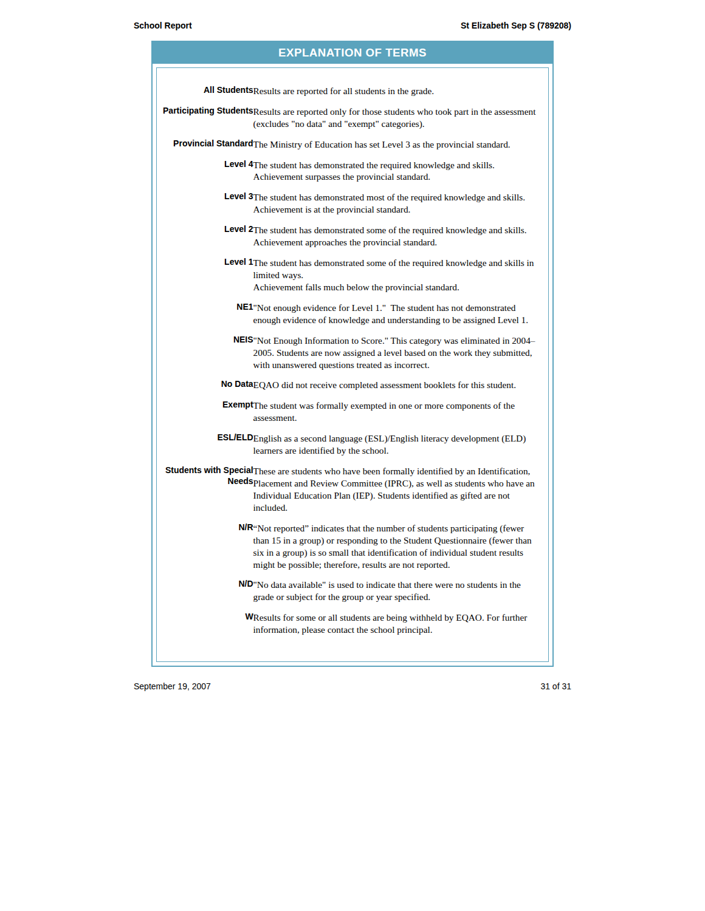School Report
St Elizabeth Sep S (789208)
EXPLANATION OF TERMS
| All Students | Results are reported for all students in the grade. |
| Participating Students | Results are reported only for those students who took part in the assessment (excludes "no data" and "exempt" categories). |
| Provincial Standard | The Ministry of Education has set Level 3 as the provincial standard. |
| Level 4 | The student has demonstrated the required knowledge and skills. Achievement surpasses the provincial standard. |
| Level 3 | The student has demonstrated most of the required knowledge and skills. Achievement is at the provincial standard. |
| Level 2 | The student has demonstrated some of the required knowledge and skills. Achievement approaches the provincial standard. |
| Level 1 | The student has demonstrated some of the required knowledge and skills in limited ways. Achievement falls much below the provincial standard. |
| NE1 | "Not enough evidence for Level 1." The student has not demonstrated enough evidence of knowledge and understanding to be assigned Level 1. |
| NEIS | "Not Enough Information to Score." This category was eliminated in 2004–2005. Students are now assigned a level based on the work they submitted, with unanswered questions treated as incorrect. |
| No Data | EQAO did not receive completed assessment booklets for this student. |
| Exempt | The student was formally exempted in one or more components of the assessment. |
| ESL/ELD | English as a second language (ESL)/English literacy development (ELD) learners are identified by the school. |
| Students with Special Needs | These are students who have been formally identified by an Identification, Placement and Review Committee (IPRC), as well as students who have an Individual Education Plan (IEP). Students identified as gifted are not included. |
| N/R | “Not reported” indicates that the number of students participating (fewer than 15 in a group) or responding to the Student Questionnaire (fewer than six in a group) is so small that identification of individual student results might be possible; therefore, results are not reported. |
| N/D | "No data available" is used to indicate that there were no students in the grade or subject for the group or year specified. |
| W | Results for some or all students are being withheld by EQAO. For further information, please contact the school principal. |
September 19, 2007
31 of 31